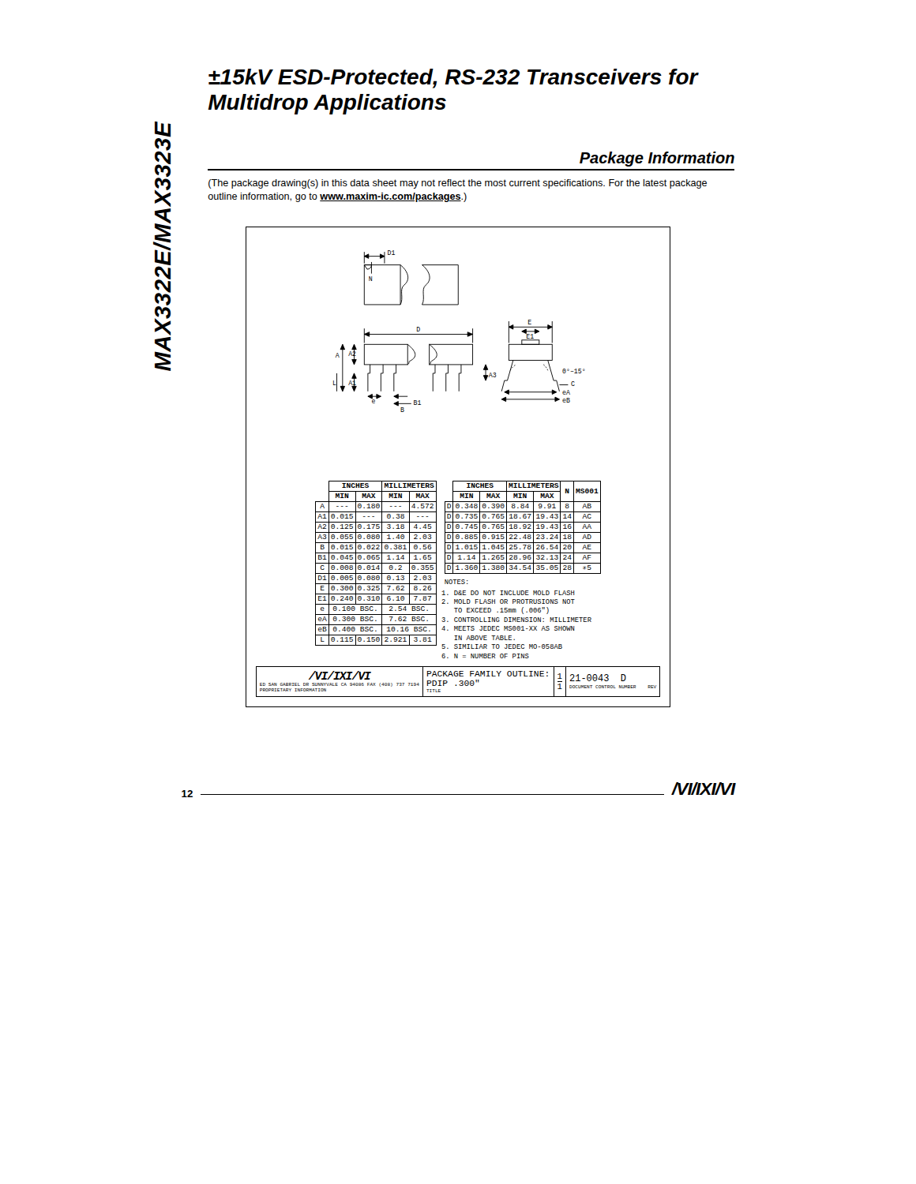MAX3322E/MAX3323E
±15kV ESD-Protected, RS-232 Transceivers for
Multidrop Applications
Package Information
(The package drawing(s) in this data sheet may not reflect the most current specifications. For the latest package outline information, go to www.maxim-ic.com/packages.)
D1 N D A A2 A1 L e B B1 A3 E E1 0°–15° C eA eB
| | INCHES | MILLIMETERS |
| --- | --- | --- |
| MIN | MAX | MIN | MAX |
| A | --- | 0.180 | --- | 4.572 |
| A1 | 0.015 | --- | 0.38 | --- |
| A2 | 0.125 | 0.175 | 3.18 | 4.45 |
| A3 | 0.055 | 0.080 | 1.40 | 2.03 |
| B | 0.015 | 0.022 | 0.381 | 0.56 |
| B1 | 0.045 | 0.065 | 1.14 | 1.65 |
| C | 0.008 | 0.014 | 0.2 | 0.355 |
| D1 | 0.005 | 0.080 | 0.13 | 2.03 |
| E | 0.300 | 0.325 | 7.62 | 8.26 |
| E1 | 0.240 | 0.310 | 6.10 | 7.87 |
| e | 0.100 BSC. | 2.54 BSC. |
| eA | 0.300 BSC. | 7.62 BSC. |
| eB | 0.400 BSC. | 10.16 BSC. |
| L | 0.115 | 0.150 | 2.921 | 3.81 |
| | INCHES | MILLIMETERS | N | MS001 |
| --- | --- | --- | --- | --- |
| MIN | MAX | MIN | MAX |
| D | 0.348 | 0.390 | 8.84 | 9.91 | 8 | AB |
| D | 0.735 | 0.765 | 18.67 | 19.43 | 14 | AC |
| D | 0.745 | 0.765 | 18.92 | 19.43 | 16 | AA |
| D | 0.885 | 0.915 | 22.48 | 23.24 | 18 | AD |
| D | 1.015 | 1.045 | 25.78 | 26.54 | 20 | AE |
| D | 1.14 | 1.265 | 28.96 | 32.13 | 24 | AF |
| D | 1.360 | 1.380 | 34.54 | 35.05 | 28 | ✳5 |
NOTES:
D&E DO NOT INCLUDE MOLD FLASH
MOLD FLASH OR PROTRUSIONS NOT
TO EXCEED .15mm (.006")
CONTROLLING DIMENSION: MILLIMETER
MEETS JEDEC MS001-XX AS SHOWN
IN ABOVE TABLE.
SIMILIAR TO JEDEC MO-058AB
N = NUMBER OF PINS
/VI/IXI/VI ED SAN GABRIEL DR SUNNYVALE CA 94086 FAX (408) 737 7194
PROPRIETARY INFORMATION
PACKAGE FAMILY OUTLINE: PDIP .300" TITLE
1 1
21-0043 D DOCUMENT CONTROL NUMBER REV
12 /VI/IXI/VI